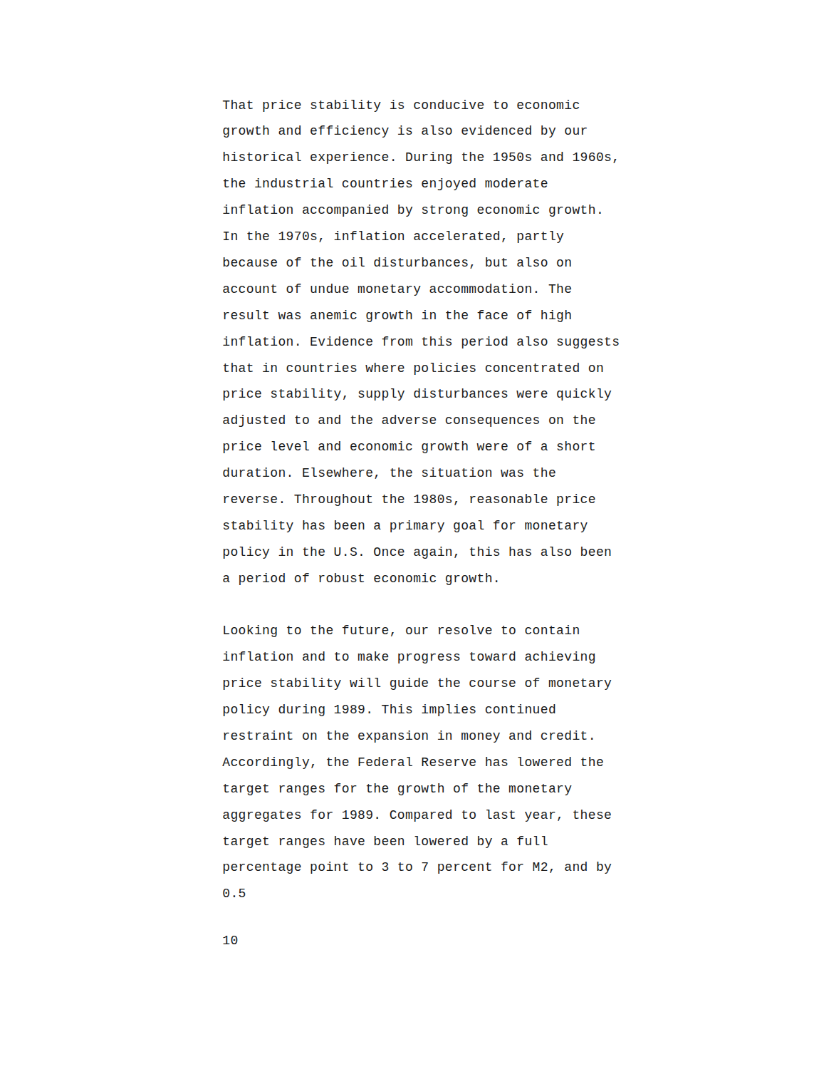That price stability is conducive to economic growth and efficiency is also evidenced by our historical experience. During the 1950s and 1960s, the industrial countries enjoyed moderate inflation accompanied by strong economic growth. In the 1970s, inflation accelerated, partly because of the oil disturbances, but also on account of undue monetary accommodation. The result was anemic growth in the face of high inflation. Evidence from this period also suggests that in countries where policies concentrated on price stability, supply disturbances were quickly adjusted to and the adverse consequences on the price level and economic growth were of a short duration. Elsewhere, the situation was the reverse. Throughout the 1980s, reasonable price stability has been a primary goal for monetary policy in the U.S. Once again, this has also been a period of robust economic growth.
Looking to the future, our resolve to contain inflation and to make progress toward achieving price stability will guide the course of monetary policy during 1989. This implies continued restraint on the expansion in money and credit. Accordingly, the Federal Reserve has lowered the target ranges for the growth of the monetary aggregates for 1989. Compared to last year, these target ranges have been lowered by a full percentage point to 3 to 7 percent for M2, and by 0.5
10